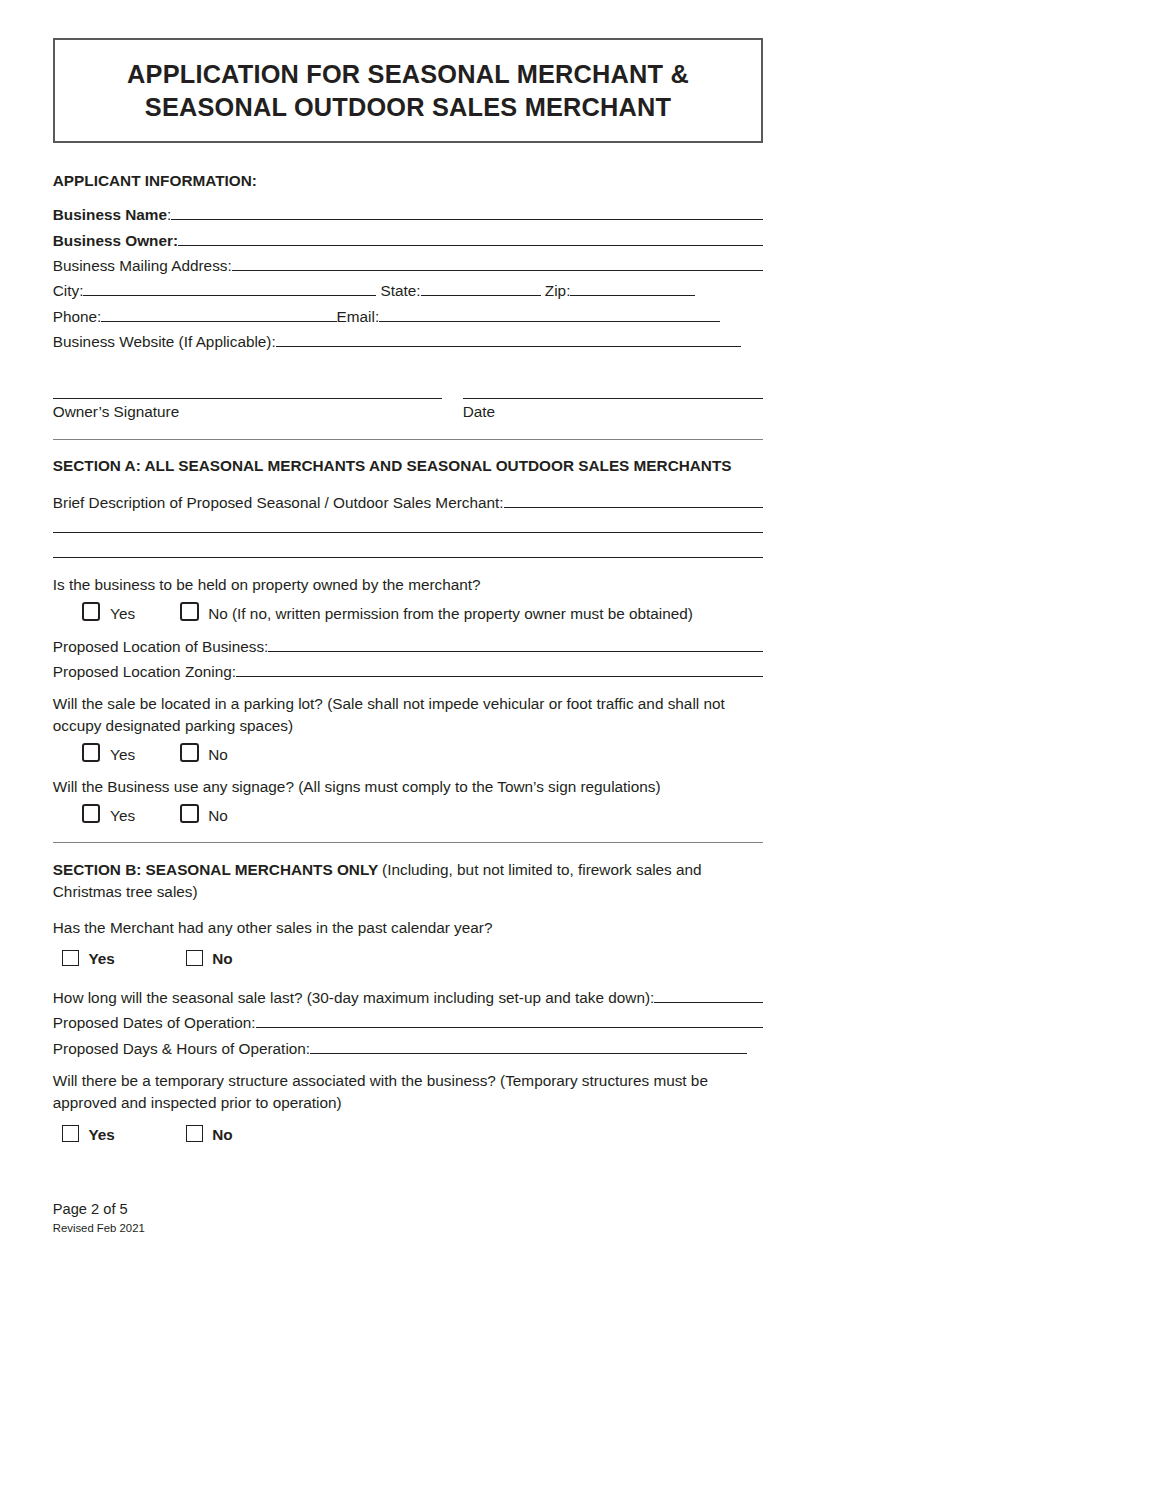Application for Seasonal Merchant & Seasonal Outdoor Sales Merchant
APPLICANT INFORMATION:
Business Name:
Business Owner:
Business Mailing Address:
City: State: Zip:
Phone: Email:
Business Website (If Applicable):
Owner’s Signature
Date
SECTION A: ALL SEASONAL MERCHANTS AND SEASONAL OUTDOOR SALES MERCHANTS
Brief Description of Proposed Seasonal / Outdoor Sales Merchant:
Is the business to be held on property owned by the merchant?
Yes No (If no, written permission from the property owner must be obtained)
Proposed Location of Business:
Proposed Location Zoning:
Will the sale be located in a parking lot? (Sale shall not impede vehicular or foot traffic and shall not occupy designated parking spaces)
Yes No
Will the Business use any signage? (All signs must comply to the Town’s sign regulations)
Yes No
SECTION B: SEASONAL MERCHANTS ONLY (Including, but not limited to, firework sales and Christmas tree sales)
Has the Merchant had any other sales in the past calendar year?
Yes No
How long will the seasonal sale last? (30-day maximum including set-up and take down):
Proposed Dates of Operation:
Proposed Days & Hours of Operation:
Will there be a temporary structure associated with the business? (Temporary structures must be approved and inspected prior to operation)
Yes No
Page 2 of 5
Revised Feb 2021